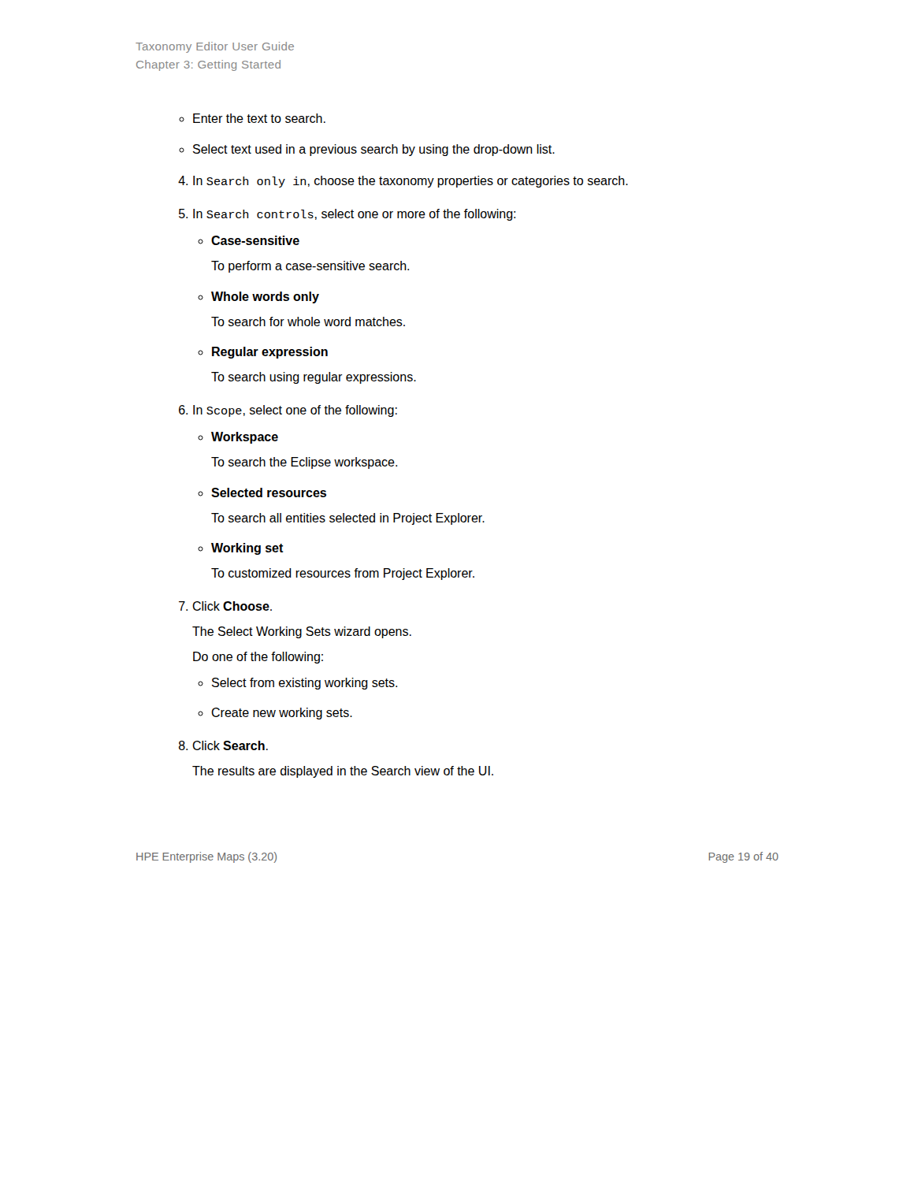Taxonomy Editor User Guide Chapter 3: Getting Started
Enter the text to search.
Select text used in a previous search by using the drop-down list.
In Search only in, choose the taxonomy properties or categories to search.
In Search controls, select one or more of the following:
Case-sensitive
To perform a case-sensitive search.
Whole words only
To search for whole word matches.
Regular expression
To search using regular expressions.
In Scope, select one of the following:
Workspace
To search the Eclipse workspace.
Selected resources
To search all entities selected in Project Explorer.
Working set
To customized resources from Project Explorer.
Click Choose.
The Select Working Sets wizard opens.
Do one of the following:
Select from existing working sets.
Create new working sets.
Click Search.
The results are displayed in the Search view of the UI.
HPE Enterprise Maps (3.20) Page 19 of 40